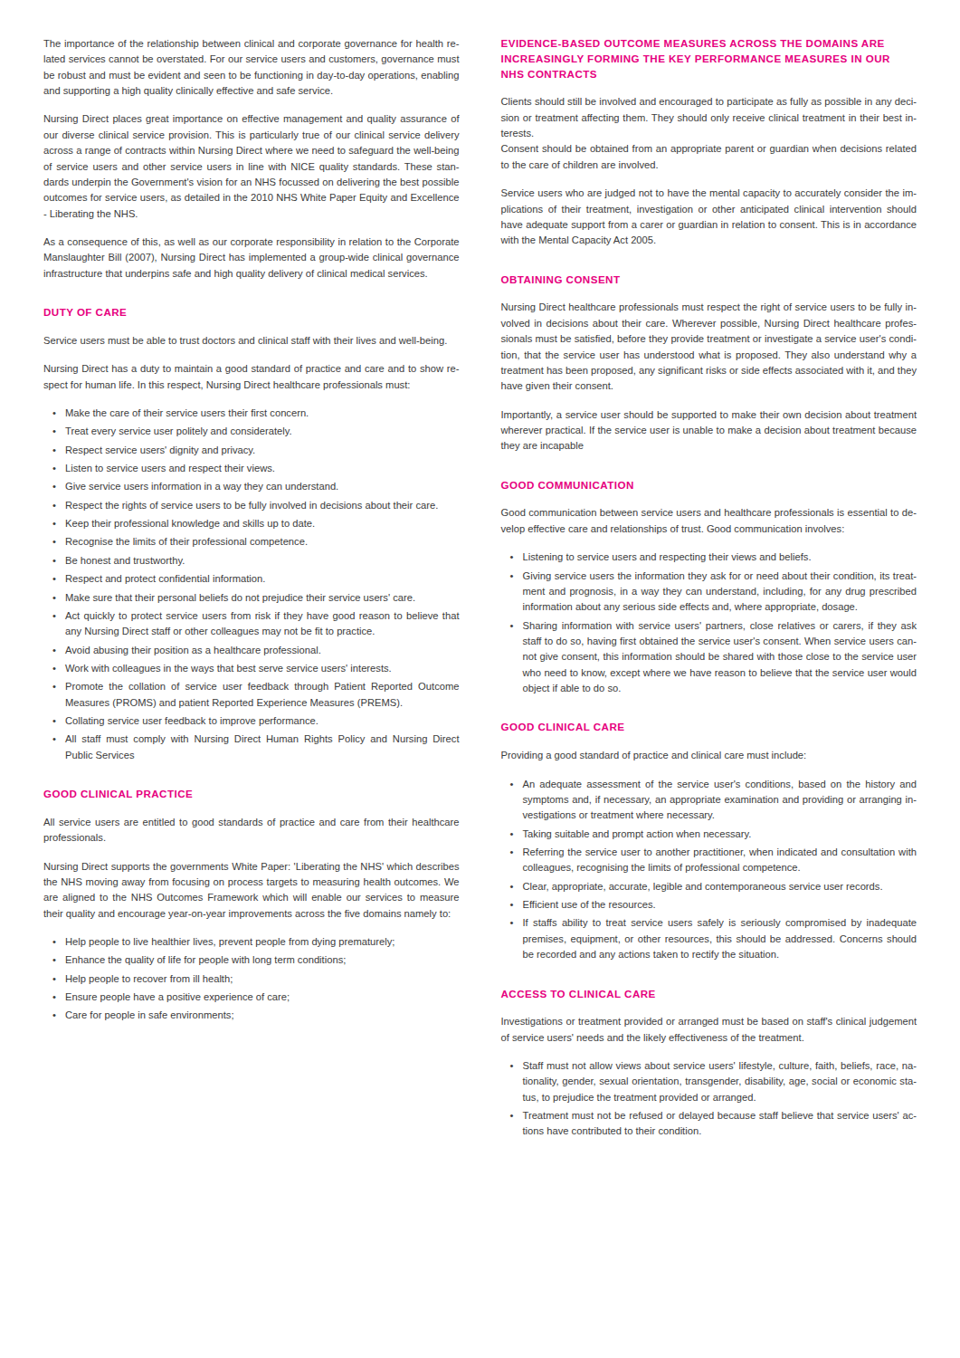The importance of the relationship between clinical and corporate governance for health related services cannot be overstated. For our service users and customers, governance must be robust and must be evident and seen to be functioning in day-to-day operations, enabling and supporting a high quality clinically effective and safe service.
Nursing Direct places great importance on effective management and quality assurance of our diverse clinical service provision. This is particularly true of our clinical service delivery across a range of contracts within Nursing Direct where we need to safeguard the well-being of service users and other service users in line with NICE quality standards. These standards underpin the Government's vision for an NHS focussed on delivering the best possible outcomes for service users, as detailed in the 2010 NHS White Paper Equity and Excellence - Liberating the NHS.
As a consequence of this, as well as our corporate responsibility in relation to the Corporate Manslaughter Bill (2007), Nursing Direct has implemented a group-wide clinical governance infrastructure that underpins safe and high quality delivery of clinical medical services.
DUTY OF CARE
Service users must be able to trust doctors and clinical staff with their lives and well-being.
Nursing Direct has a duty to maintain a good standard of practice and care and to show respect for human life. In this respect, Nursing Direct healthcare professionals must:
Make the care of their service users their first concern.
Treat every service user politely and considerately.
Respect service users' dignity and privacy.
Listen to service users and respect their views.
Give service users information in a way they can understand.
Respect the rights of service users to be fully involved in decisions about their care.
Keep their professional knowledge and skills up to date.
Recognise the limits of their professional competence.
Be honest and trustworthy.
Respect and protect confidential information.
Make sure that their personal beliefs do not prejudice their service users' care.
Act quickly to protect service users from risk if they have good reason to believe that any Nursing Direct staff or other colleagues may not be fit to practice.
Avoid abusing their position as a healthcare professional.
Work with colleagues in the ways that best serve service users' interests.
Promote the collation of service user feedback through Patient Reported Outcome Measures (PROMS) and patient Reported Experience Measures (PREMS).
Collating service user feedback to improve performance.
All staff must comply with Nursing Direct Human Rights Policy and Nursing Direct Public Services
GOOD CLINICAL PRACTICE
All service users are entitled to good standards of practice and care from their healthcare professionals.
Nursing Direct supports the governments White Paper: 'Liberating the NHS' which describes the NHS moving away from focusing on process targets to measuring health outcomes. We are aligned to the NHS Outcomes Framework which will enable our services to measure their quality and encourage year-on-year improvements across the five domains namely to:
Help people to live healthier lives, prevent people from dying prematurely;
Enhance the quality of life for people with long term conditions;
Help people to recover from ill health;
Ensure people have a positive experience of care;
Care for people in safe environments;
EVIDENCE-BASED OUTCOME MEASURES ACROSS THE DOMAINS ARE INCREASINGLY FORMING THE KEY PERFORMANCE MEASURES IN OUR NHS CONTRACTS
Clients should still be involved and encouraged to participate as fully as possible in any decision or treatment affecting them. They should only receive clinical treatment in their best interests.
Consent should be obtained from an appropriate parent or guardian when decisions related to the care of children are involved.
Service users who are judged not to have the mental capacity to accurately consider the implications of their treatment, investigation or other anticipated clinical intervention should have adequate support from a carer or guardian in relation to consent. This is in accordance with the Mental Capacity Act 2005.
OBTAINING CONSENT
Nursing Direct healthcare professionals must respect the right of service users to be fully involved in decisions about their care. Wherever possible, Nursing Direct healthcare professionals must be satisfied, before they provide treatment or investigate a service user's condition, that the service user has understood what is proposed. They also understand why a treatment has been proposed, any significant risks or side effects associated with it, and they have given their consent.
Importantly, a service user should be supported to make their own decision about treatment wherever practical. If the service user is unable to make a decision about treatment because they are incapable
GOOD COMMUNICATION
Good communication between service users and healthcare professionals is essential to develop effective care and relationships of trust. Good communication involves:
Listening to service users and respecting their views and beliefs.
Giving service users the information they ask for or need about their condition, its treatment and prognosis, in a way they can understand, including, for any drug prescribed information about any serious side effects and, where appropriate, dosage.
Sharing information with service users' partners, close relatives or carers, if they ask staff to do so, having first obtained the service user's consent. When service users cannot give consent, this information should be shared with those close to the service user who need to know, except where we have reason to believe that the service user would object if able to do so.
GOOD CLINICAL CARE
Providing a good standard of practice and clinical care must include:
An adequate assessment of the service user's conditions, based on the history and symptoms and, if necessary, an appropriate examination and providing or arranging investigations or treatment where necessary.
Taking suitable and prompt action when necessary.
Referring the service user to another practitioner, when indicated and consultation with colleagues, recognising the limits of professional competence.
Clear, appropriate, accurate, legible and contemporaneous service user records.
Efficient use of the resources.
If staffs ability to treat service users safely is seriously compromised by inadequate premises, equipment, or other resources, this should be addressed. Concerns should be recorded and any actions taken to rectify the situation.
ACCESS TO CLINICAL CARE
Investigations or treatment provided or arranged must be based on staff's clinical judgement of service users' needs and the likely effectiveness of the treatment.
Staff must not allow views about service users' lifestyle, culture, faith, beliefs, race, nationality, gender, sexual orientation, transgender, disability, age, social or economic status, to prejudice the treatment provided or arranged.
Treatment must not be refused or delayed because staff believe that service users' actions have contributed to their condition.